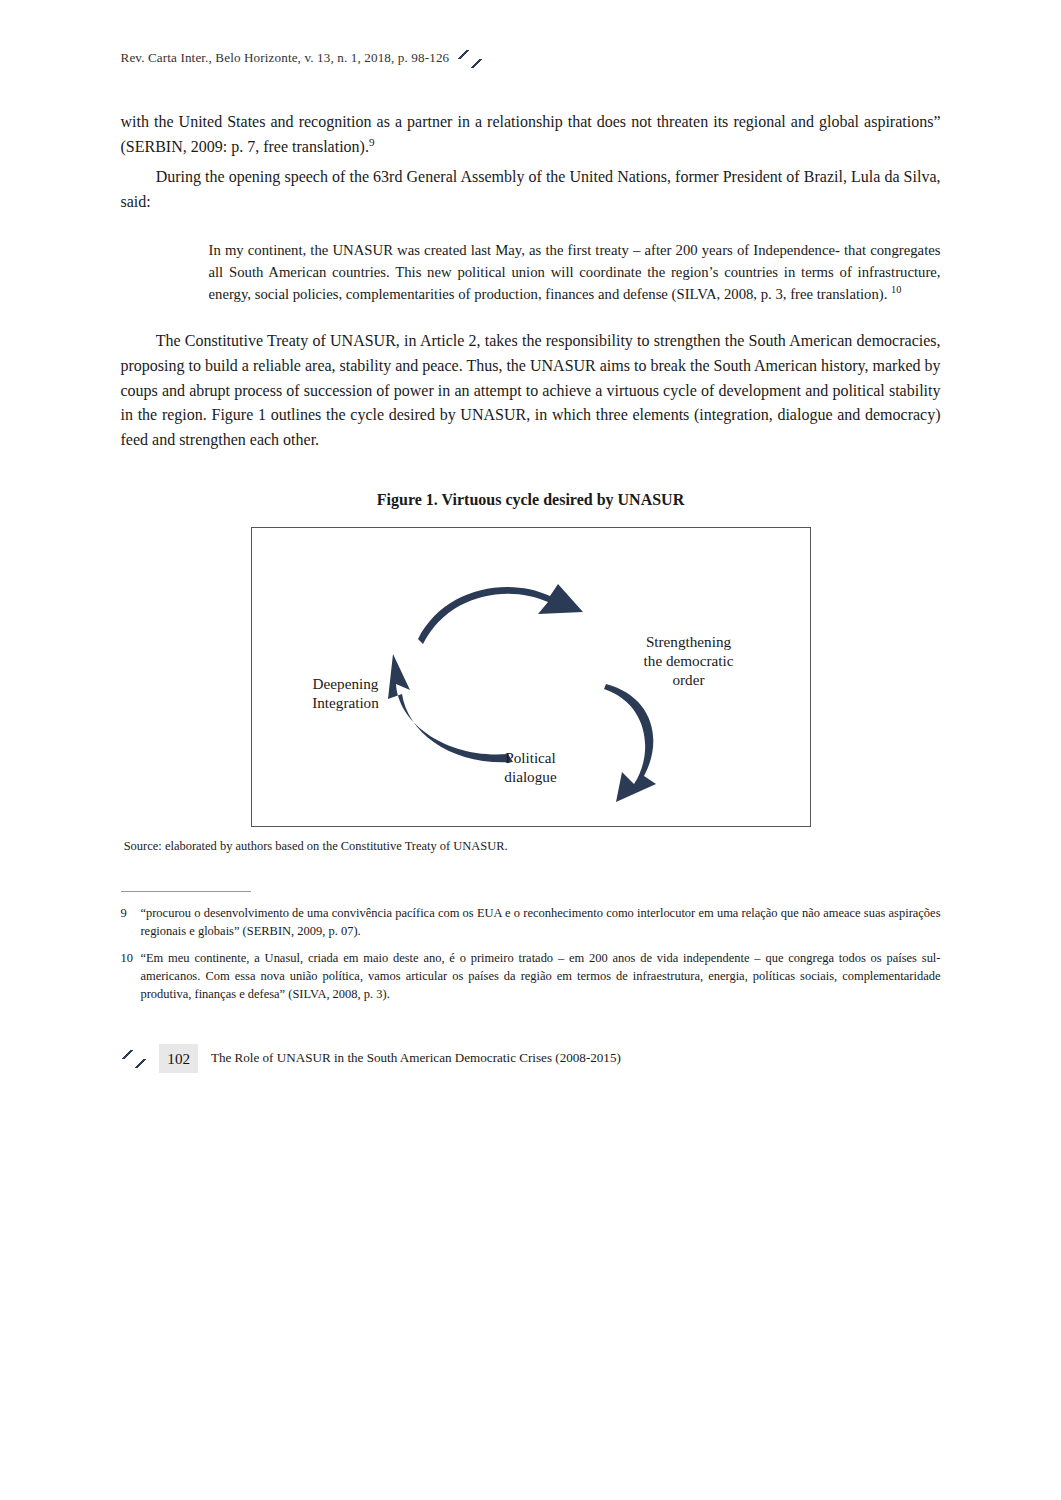Rev. Carta Inter., Belo Horizonte, v. 13, n. 1, 2018, p. 98-126
with the United States and recognition as a partner in a relationship that does not threaten its regional and global aspirations” (SERBIN, 2009: p. 7, free translation).9
During the opening speech of the 63rd General Assembly of the United Nations, former President of Brazil, Lula da Silva, said:
In my continent, the UNASUR was created last May, as the first treaty – after 200 years of Independence- that congregates all South American countries. This new political union will coordinate the region’s countries in terms of infrastructure, energy, social policies, complementarities of production, finances and defense (SILVA, 2008, p. 3, free translation). 10
The Constitutive Treaty of UNASUR, in Article 2, takes the responsibility to strengthen the South American democracies, proposing to build a reliable area, stability and peace. Thus, the UNASUR aims to break the South American history, marked by coups and abrupt process of succession of power in an attempt to achieve a virtuous cycle of development and political stability in the region. Figure 1 outlines the cycle desired by UNASUR, in which three elements (integration, dialogue and democracy) feed and strengthen each other.
Figure 1. Virtuous cycle desired by UNASUR
Strengthening
the democratic
order
Deepening
Integration
Political
dialogue
Source: elaborated by authors based on the Constitutive Treaty of UNASUR.
9“procurou o desenvolvimento de uma convivência pacífica com os EUA e o reconhecimento como interlocutor em uma relação que não ameace suas aspirações regionais e globais” (SERBIN, 2009, p. 07).
10“Em meu continente, a Unasul, criada em maio deste ano, é o primeiro tratado – em 200 anos de vida independente – que congrega todos os países sul-americanos. Com essa nova união política, vamos articular os países da região em termos de infraestrutura, energia, políticas sociais, complementaridade produtiva, finanças e defesa” (SILVA, 2008, p. 3).
102 The Role of UNASUR in the South American Democratic Crises (2008-2015)